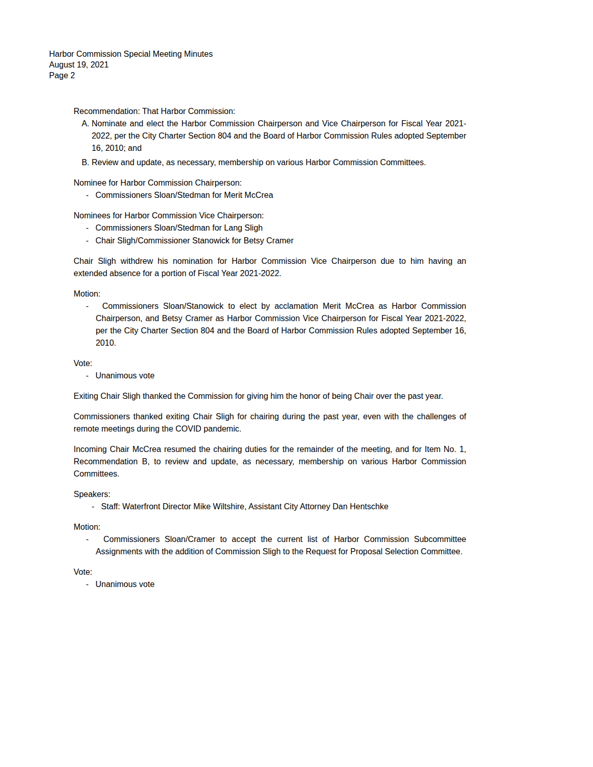Harbor Commission Special Meeting Minutes
August 19, 2021
Page 2
Recommendation: That Harbor Commission:
Nominate and elect the Harbor Commission Chairperson and Vice Chairperson for Fiscal Year 2021-2022, per the City Charter Section 804 and the Board of Harbor Commission Rules adopted September 16, 2010; and
Review and update, as necessary, membership on various Harbor Commission Committees.
Nominee for Harbor Commission Chairperson:
Commissioners Sloan/Stedman for Merit McCrea
Nominees for Harbor Commission Vice Chairperson:
Commissioners Sloan/Stedman for Lang Sligh
Chair Sligh/Commissioner Stanowick for Betsy Cramer
Chair Sligh withdrew his nomination for Harbor Commission Vice Chairperson due to him having an extended absence for a portion of Fiscal Year 2021-2022.
Motion:
Commissioners Sloan/Stanowick to elect by acclamation Merit McCrea as Harbor Commission Chairperson, and Betsy Cramer as Harbor Commission Vice Chairperson for Fiscal Year 2021-2022, per the City Charter Section 804 and the Board of Harbor Commission Rules adopted September 16, 2010.
Vote:
Unanimous vote
Exiting Chair Sligh thanked the Commission for giving him the honor of being Chair over the past year.
Commissioners thanked exiting Chair Sligh for chairing during the past year, even with the challenges of remote meetings during the COVID pandemic.
Incoming Chair McCrea resumed the chairing duties for the remainder of the meeting, and for Item No. 1, Recommendation B, to review and update, as necessary, membership on various Harbor Commission Committees.
Speakers:
Staff: Waterfront Director Mike Wiltshire, Assistant City Attorney Dan Hentschke
Motion:
Commissioners Sloan/Cramer to accept the current list of Harbor Commission Subcommittee Assignments with the addition of Commission Sligh to the Request for Proposal Selection Committee.
Vote:
Unanimous vote